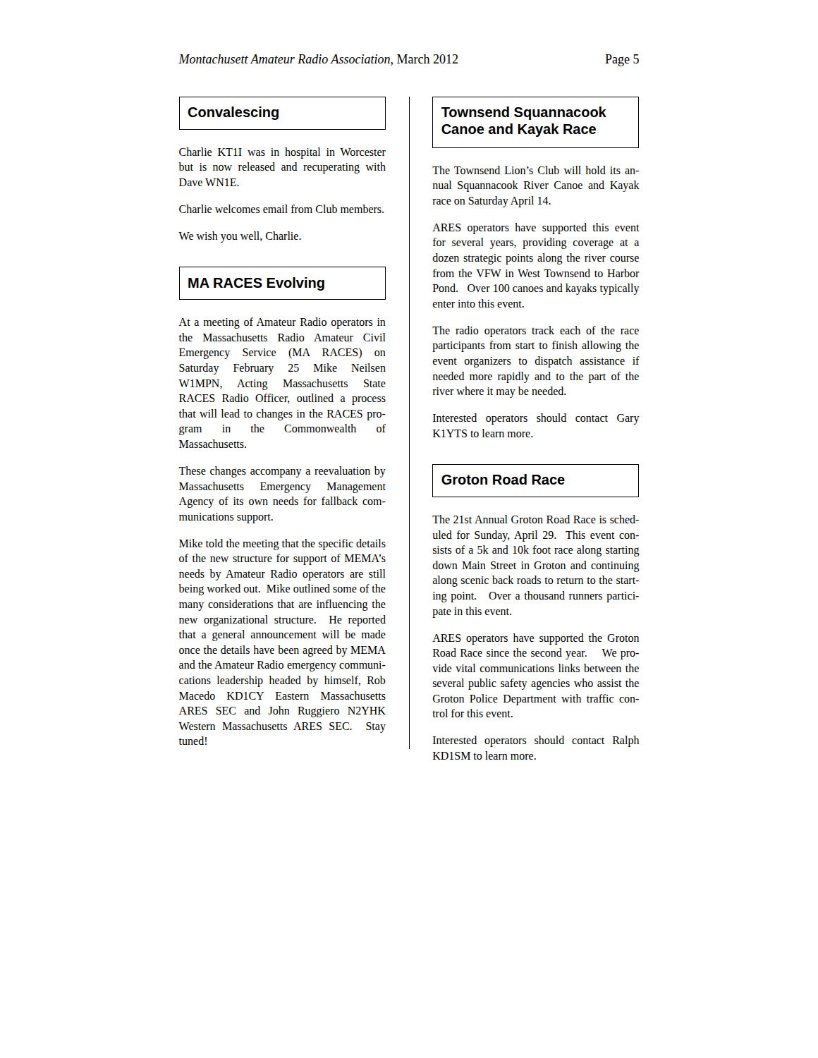Montachusett Amateur Radio Association, March 2012
Page 5
Convalescing
Charlie KT1I was in hospital in Worcester but is now released and recuperating with Dave WN1E.
Charlie welcomes email from Club members.
We wish you well, Charlie.
MA RACES Evolving
At a meeting of Amateur Radio operators in the Massachusetts Radio Amateur Civil Emergency Service (MA RACES) on Saturday February 25 Mike Neilsen W1MPN, Acting Massachusetts State RACES Radio Officer, outlined a process that will lead to changes in the RACES program in the Commonwealth of Massachusetts.
These changes accompany a reevaluation by Massachusetts Emergency Management Agency of its own needs for fallback communications support.
Mike told the meeting that the specific details of the new structure for support of MEMA’s needs by Amateur Radio operators are still being worked out. Mike outlined some of the many considerations that are influencing the new organizational structure. He reported that a general announcement will be made once the details have been agreed by MEMA and the Amateur Radio emergency communications leadership headed by himself, Rob Macedo KD1CY Eastern Massachusetts ARES SEC and John Ruggiero N2YHK Western Massachusetts ARES SEC. Stay tuned!
Townsend Squannacook
Canoe and Kayak Race
The Townsend Lion’s Club will hold its annual Squannacook River Canoe and Kayak race on Saturday April 14.
ARES operators have supported this event for several years, providing coverage at a dozen strategic points along the river course from the VFW in West Townsend to Harbor Pond. Over 100 canoes and kayaks typically enter into this event.
The radio operators track each of the race participants from start to finish allowing the event organizers to dispatch assistance if needed more rapidly and to the part of the river where it may be needed.
Interested operators should contact Gary K1YTS to learn more.
Groton Road Race
The 21st Annual Groton Road Race is scheduled for Sunday, April 29. This event consists of a 5k and 10k foot race along starting down Main Street in Groton and continuing along scenic back roads to return to the starting point. Over a thousand runners participate in this event.
ARES operators have supported the Groton Road Race since the second year. We provide vital communications links between the several public safety agencies who assist the Groton Police Department with traffic control for this event.
Interested operators should contact Ralph KD1SM to learn more.